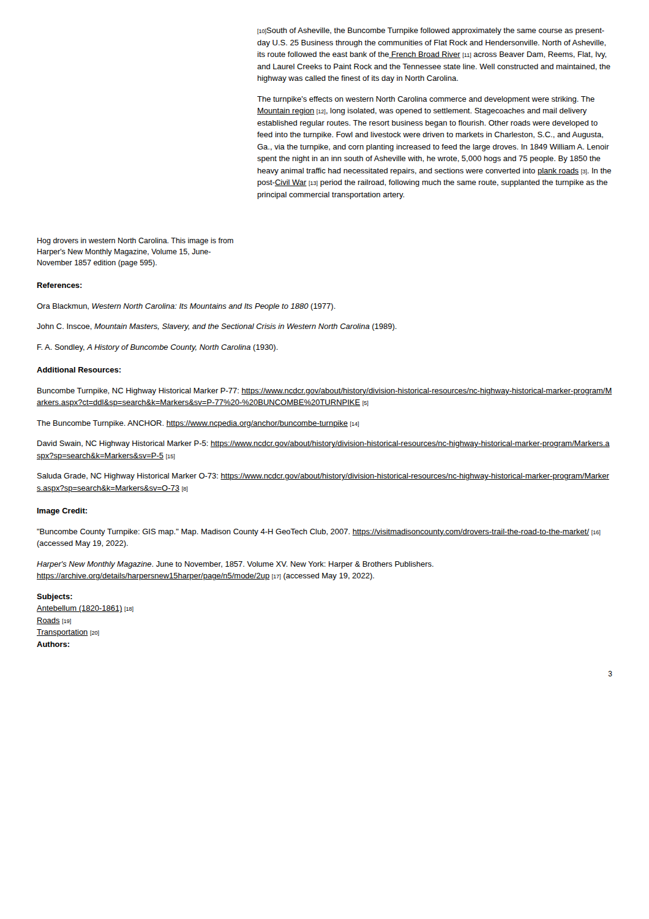Hog drovers in western North Carolina. This image is from Harper's New Monthly Magazine, Volume 15, June-November 1857 edition (page 595).
[10] South of Asheville, the Buncombe Turnpike followed approximately the same course as present-day U.S. 25 Business through the communities of Flat Rock and Hendersonville. North of Asheville, its route followed the east bank of the French Broad River [11] across Beaver Dam, Reems, Flat, Ivy, and Laurel Creeks to Paint Rock and the Tennessee state line. Well constructed and maintained, the highway was called the finest of its day in North Carolina.
The turnpike's effects on western North Carolina commerce and development were striking. The Mountain region [12], long isolated, was opened to settlement. Stagecoaches and mail delivery established regular routes. The resort business began to flourish. Other roads were developed to feed into the turnpike. Fowl and livestock were driven to markets in Charleston, S.C., and Augusta, Ga., via the turnpike, and corn planting increased to feed the large droves. In 1849 William A. Lenoir spent the night in an inn south of Asheville with, he wrote, 5,000 hogs and 75 people. By 1850 the heavy animal traffic had necessitated repairs, and sections were converted into plank roads [3]. In the post-Civil War [13] period the railroad, following much the same route, supplanted the turnpike as the principal commercial transportation artery.
References:
Ora Blackmun, Western North Carolina: Its Mountains and Its People to 1880 (1977).
John C. Inscoe, Mountain Masters, Slavery, and the Sectional Crisis in Western North Carolina (1989).
F. A. Sondley, A History of Buncombe County, North Carolina (1930).
Additional Resources:
Buncombe Turnpike, NC Highway Historical Marker P-77: https://www.ncdcr.gov/about/history/division-historical-resources/nc-highway-historical-marker-program/Markers.aspx?ct=ddl&sp=search&k=Markers&sv=P-77%20-%20BUNCOMBE%20TURNPIKE [5]
The Buncombe Turnpike. ANCHOR. https://www.ncpedia.org/anchor/buncombe-turnpike [14]
David Swain, NC Highway Historical Marker P-5: https://www.ncdcr.gov/about/history/division-historical-resources/nc-highway-historical-marker-program/Markers.aspx?sp=search&k=Markers&sv=P-5 [15]
Saluda Grade, NC Highway Historical Marker O-73: https://www.ncdcr.gov/about/history/division-historical-resources/nc-highway-historical-marker-program/Markers.aspx?sp=search&k=Markers&sv=O-73 [8]
Image Credit:
"Buncombe County Turnpike: GIS map." Map. Madison County 4-H GeoTech Club, 2007. https://visitmadisoncounty.com/drovers-trail-the-road-to-the-market/ [16] (accessed May 19, 2022).
Harper's New Monthly Magazine. June to November, 1857. Volume XV. New York: Harper & Brothers Publishers. https://archive.org/details/harpersnew15harper/page/n5/mode/2up [17] (accessed May 19, 2022).
Subjects:
Antebellum (1820-1861) [18]
Roads [19]
Transportation [20]
Authors:
3